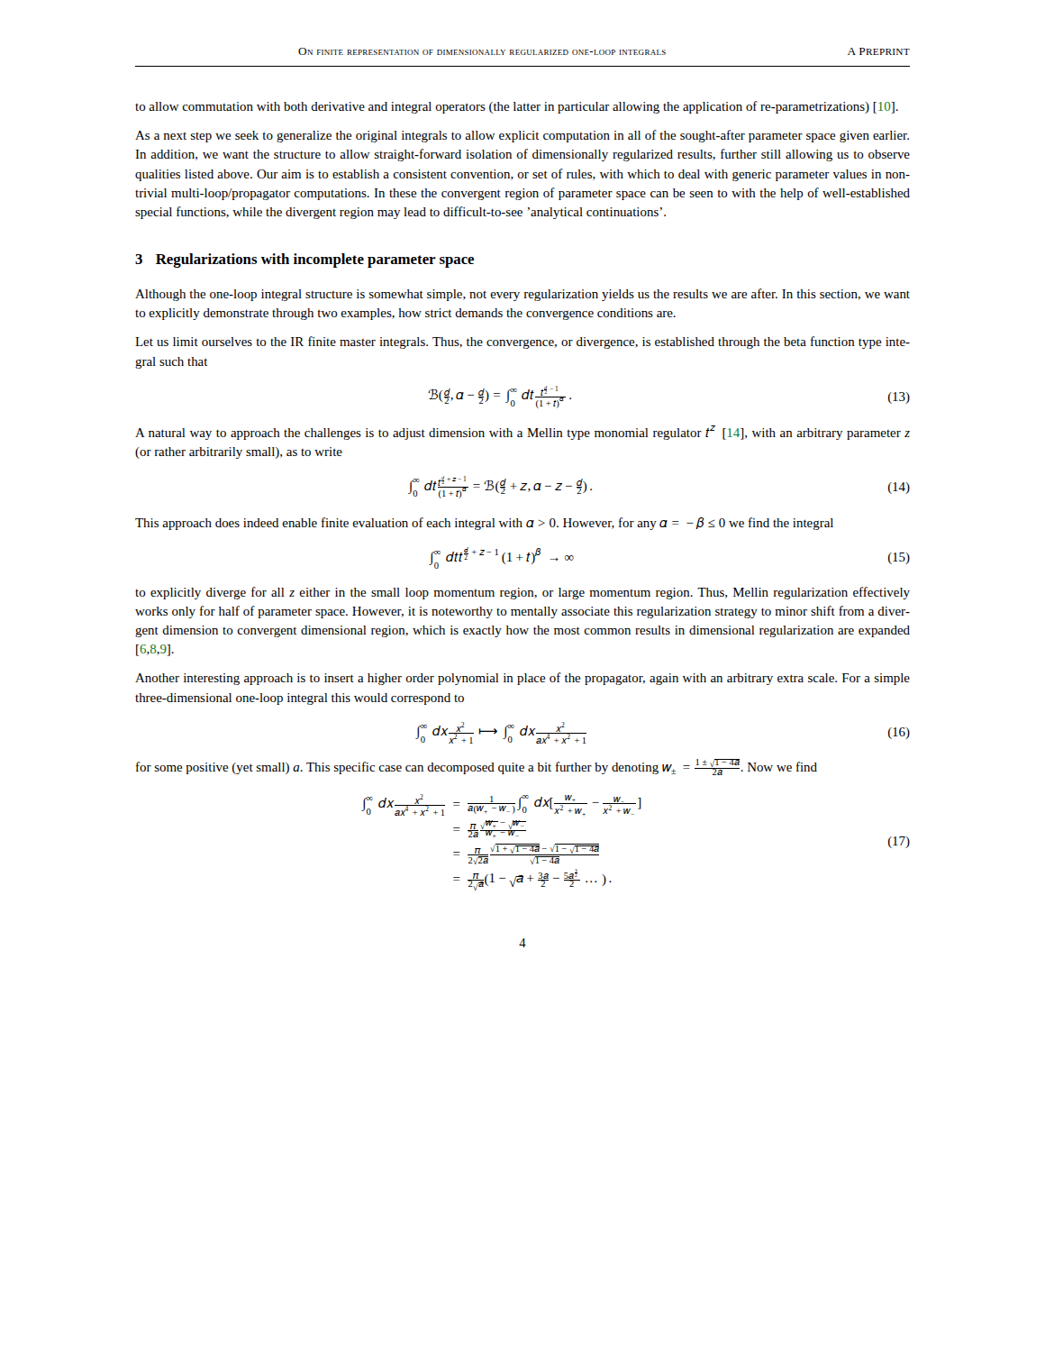On finite representation of dimensionally regularized one-loop integrals A PREPRINT
to allow commutation with both derivative and integral operators (the latter in particular allowing the application of re-parametrizations) [10].
As a next step we seek to generalize the original integrals to allow explicit computation in all of the sought-after parameter space given earlier. In addition, we want the structure to allow straight-forward isolation of dimensionally regularized results, further still allowing us to observe qualities listed above. Our aim is to establish a consistent convention, or set of rules, with which to deal with generic parameter values in non-trivial multi-loop/propagator computations. In these the convergent region of parameter space can be seen to with the help of well-established special functions, while the divergent region may lead to difficult-to-see ’analytical continuations’.
3 Regularizations with incomplete parameter space
Although the one-loop integral structure is somewhat simple, not every regularization yields us the results we are after. In this section, we want to explicitly demonstrate through two examples, how strict demands the convergence conditions are.
Let us limit ourselves to the IR finite master integrals. Thus, the convergence, or divergence, is established through the beta function type integral such that
ℬ ( d2 , α − d2 ) = ∫ 0 ∞ dt td2−1 (1+t)α .
(13)
A natural way to approach the challenges is to adjust dimension with a Mellin type monomial regulator tz [14], with an arbitrary parameter z (or rather arbitrarily small), as to write
∫ 0 ∞ dt td2+z−1 (1+t)α = ℬ ( d2 +z , α−z− d2 ) .
(14)
This approach does indeed enable finite evaluation of each integral with α>0. However, for any α=−β≤0 we find the integral
∫ 0 ∞ dt td2+z−1 (1+t)β → ∞
(15)
to explicitly diverge for all z either in the small loop momentum region, or large momentum region. Thus, Mellin regularization effectively works only for half of parameter space. However, it is noteworthy to mentally associate this regularization strategy to minor shift from a divergent dimension to convergent dimensional region, which is exactly how the most common results in dimensional regularization are expanded [6,8,9].
Another interesting approach is to insert a higher order polynomial in place of the propagator, again with an arbitrary extra scale. For a simple three-dimensional one-loop integral this would correspond to
∫ 0 ∞ dx x2 x2+1 ⟼ ∫ 0 ∞ dx x2 ax4+x2+1
(16)
for some positive (yet small) a. This specific case can decomposed quite a bit further by denoting w±=1±1−4a2a. Now we find
| ∫ 0 ∞ d x x 2 a x 4 + x 2 + 1 | = | 1 a ( w + − w − ) ∫ 0 ∞ d x [ w + x 2 + w + − w − x 2 + w − ] |
| | = | π 2 a w + − w − w + − w − |
| | = | π 2 2 a 1 + 1 − 4 a − 1 − 1 − 4 a 1 − 4 a |
| | = | π 2 a ( 1 − a + 3 a 2 − 5 a 3 2 2 … ) . |
(17)
4